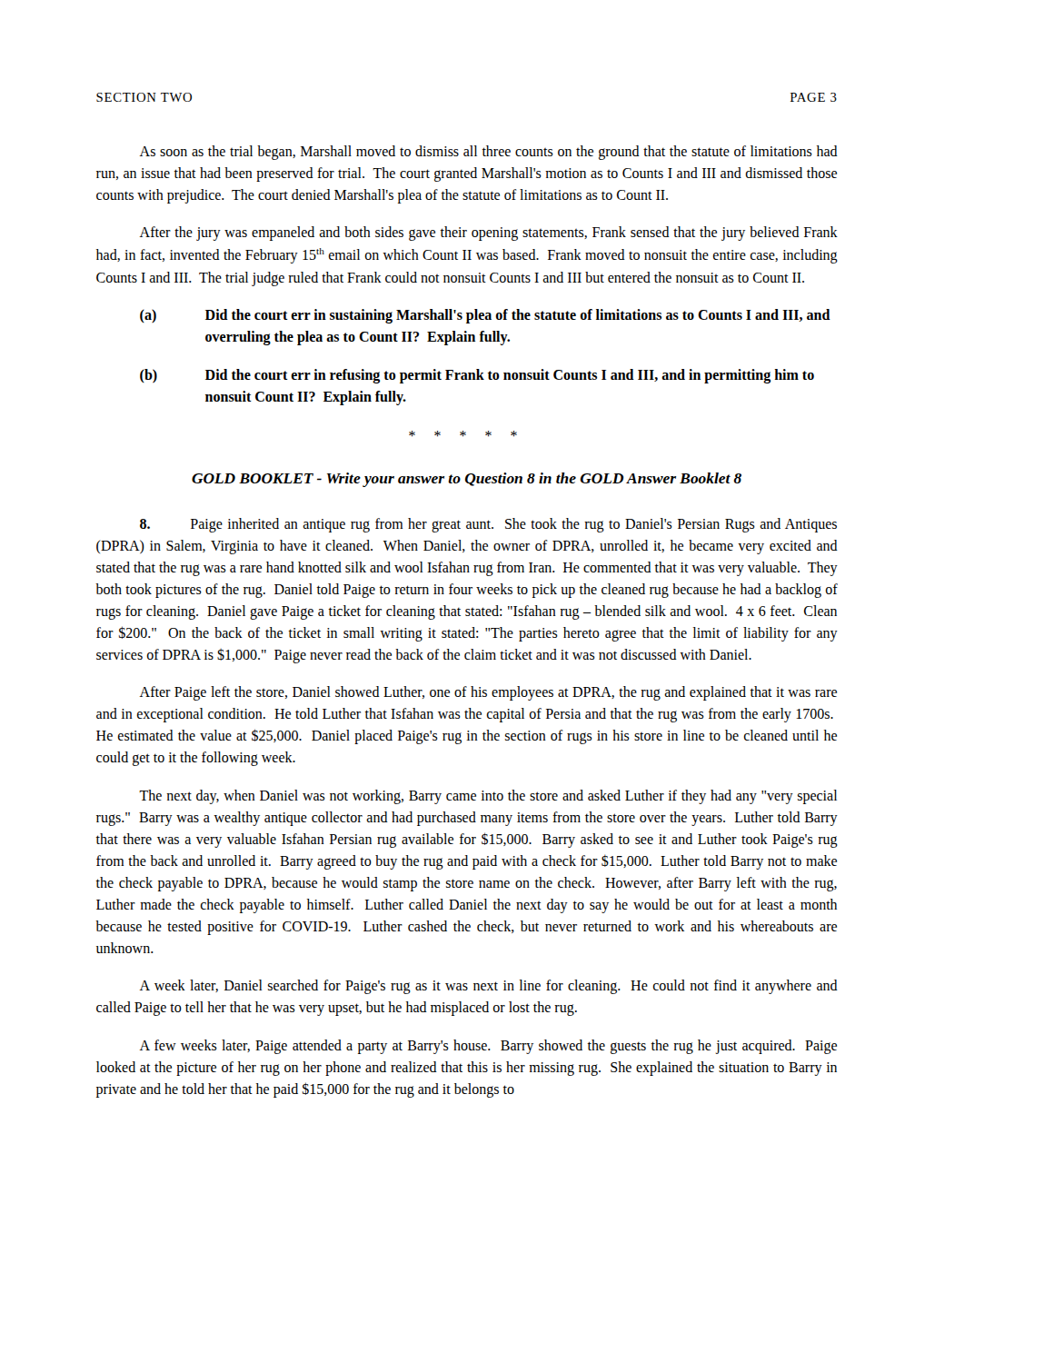SECTION TWO PAGE 3
As soon as the trial began, Marshall moved to dismiss all three counts on the ground that the statute of limitations had run, an issue that had been preserved for trial. The court granted Marshall's motion as to Counts I and III and dismissed those counts with prejudice. The court denied Marshall's plea of the statute of limitations as to Count II.
After the jury was empaneled and both sides gave their opening statements, Frank sensed that the jury believed Frank had, in fact, invented the February 15th email on which Count II was based. Frank moved to nonsuit the entire case, including Counts I and III. The trial judge ruled that Frank could not nonsuit Counts I and III but entered the nonsuit as to Count II.
(a) Did the court err in sustaining Marshall's plea of the statute of limitations as to Counts I and III, and overruling the plea as to Count II? Explain fully.
(b) Did the court err in refusing to permit Frank to nonsuit Counts I and III, and in permitting him to nonsuit Count II? Explain fully.
* * * * *
GOLD BOOKLET - Write your answer to Question 8 in the GOLD Answer Booklet 8
8. Paige inherited an antique rug from her great aunt. She took the rug to Daniel's Persian Rugs and Antiques (DPRA) in Salem, Virginia to have it cleaned. When Daniel, the owner of DPRA, unrolled it, he became very excited and stated that the rug was a rare hand knotted silk and wool Isfahan rug from Iran. He commented that it was very valuable. They both took pictures of the rug. Daniel told Paige to return in four weeks to pick up the cleaned rug because he had a backlog of rugs for cleaning. Daniel gave Paige a ticket for cleaning that stated: "Isfahan rug – blended silk and wool. 4 x 6 feet. Clean for $200." On the back of the ticket in small writing it stated: "The parties hereto agree that the limit of liability for any services of DPRA is $1,000." Paige never read the back of the claim ticket and it was not discussed with Daniel.
After Paige left the store, Daniel showed Luther, one of his employees at DPRA, the rug and explained that it was rare and in exceptional condition. He told Luther that Isfahan was the capital of Persia and that the rug was from the early 1700s. He estimated the value at $25,000. Daniel placed Paige's rug in the section of rugs in his store in line to be cleaned until he could get to it the following week.
The next day, when Daniel was not working, Barry came into the store and asked Luther if they had any "very special rugs." Barry was a wealthy antique collector and had purchased many items from the store over the years. Luther told Barry that there was a very valuable Isfahan Persian rug available for $15,000. Barry asked to see it and Luther took Paige's rug from the back and unrolled it. Barry agreed to buy the rug and paid with a check for $15,000. Luther told Barry not to make the check payable to DPRA, because he would stamp the store name on the check. However, after Barry left with the rug, Luther made the check payable to himself. Luther called Daniel the next day to say he would be out for at least a month because he tested positive for COVID-19. Luther cashed the check, but never returned to work and his whereabouts are unknown.
A week later, Daniel searched for Paige's rug as it was next in line for cleaning. He could not find it anywhere and called Paige to tell her that he was very upset, but he had misplaced or lost the rug.
A few weeks later, Paige attended a party at Barry's house. Barry showed the guests the rug he just acquired. Paige looked at the picture of her rug on her phone and realized that this is her missing rug. She explained the situation to Barry in private and he told her that he paid $15,000 for the rug and it belongs to